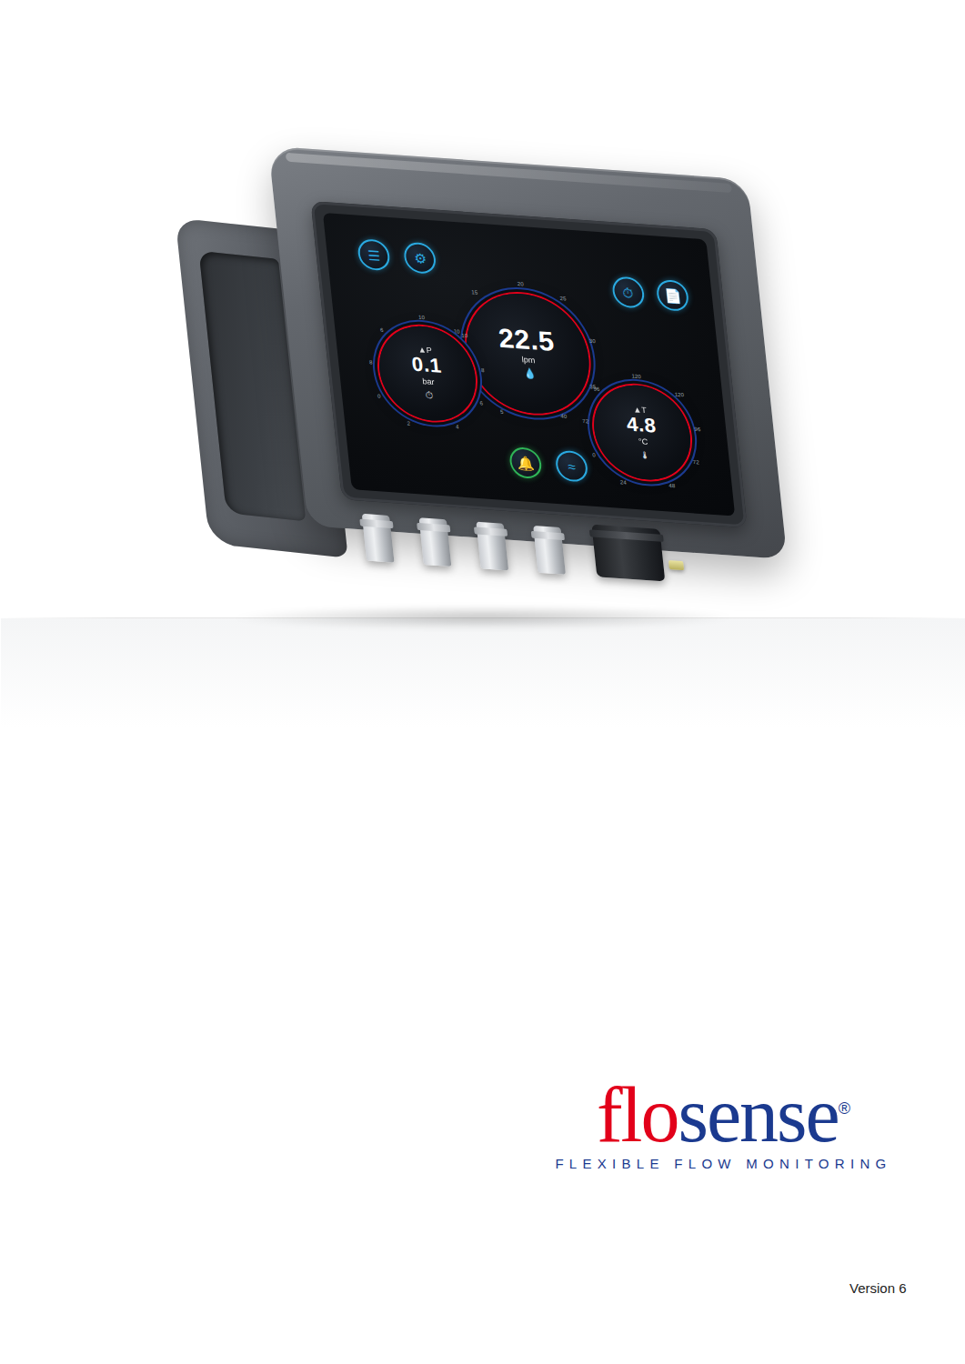☰
⚙
⏱
📄
🔔
≈
20 25 30 35 40 5 5 10 15
22.5
lpm
💧
10 10 8 6 4 2 0 8 6
▲P
0.1
bar
⏱
120 120 96 72 48 24 0 72 96
▲T
4.8
°C
🌡
flo sense®
Flexible Flow Monitoring
Version 6